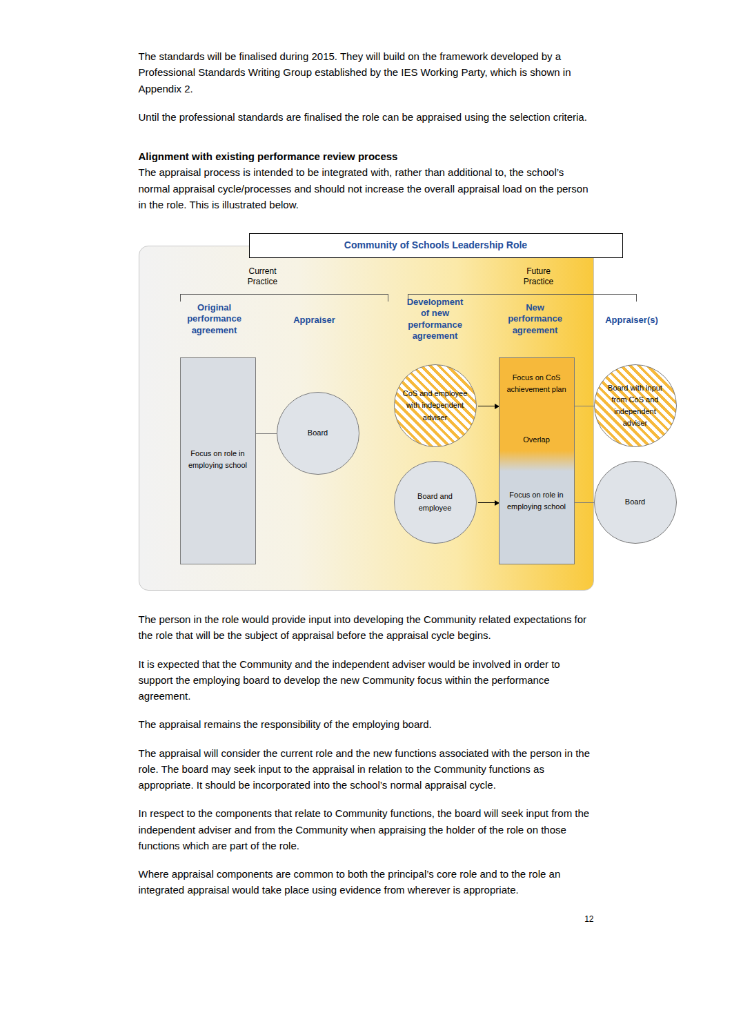The standards will be finalised during 2015. They will build on the framework developed by a Professional Standards Writing Group established by the IES Working Party, which is shown in Appendix 2.
Until the professional standards are finalised the role can be appraised using the selection criteria.
Alignment with existing performance review process
The appraisal process is intended to be integrated with, rather than additional to, the school’s normal appraisal cycle/processes and should not increase the overall appraisal load on the person in the role. This is illustrated below.
Community of Schools Leadership Role
Current
Practice
Future
Practice
Original
performance
agreement
Appraiser
Development
of new
performance
agreement
New
performance
agreement
Appraiser(s)
Focus on role in
employing school
Board
CoS and employee
with independent
adviser
Board and
employee
Focus on CoS
achievement plan
Overlap
Focus on role in
employing school
Board with input
from CoS and
independent
adviser
Board
The person in the role would provide input into developing the Community related expectations for the role that will be the subject of appraisal before the appraisal cycle begins.
It is expected that the Community and the independent adviser would be involved in order to support the employing board to develop the new Community focus within the performance agreement.
The appraisal remains the responsibility of the employing board.
The appraisal will consider the current role and the new functions associated with the person in the role. The board may seek input to the appraisal in relation to the Community functions as appropriate. It should be incorporated into the school’s normal appraisal cycle.
In respect to the components that relate to Community functions, the board will seek input from the independent adviser and from the Community when appraising the holder of the role on those functions which are part of the role.
Where appraisal components are common to both the principal’s core role and to the role an integrated appraisal would take place using evidence from wherever is appropriate.
12